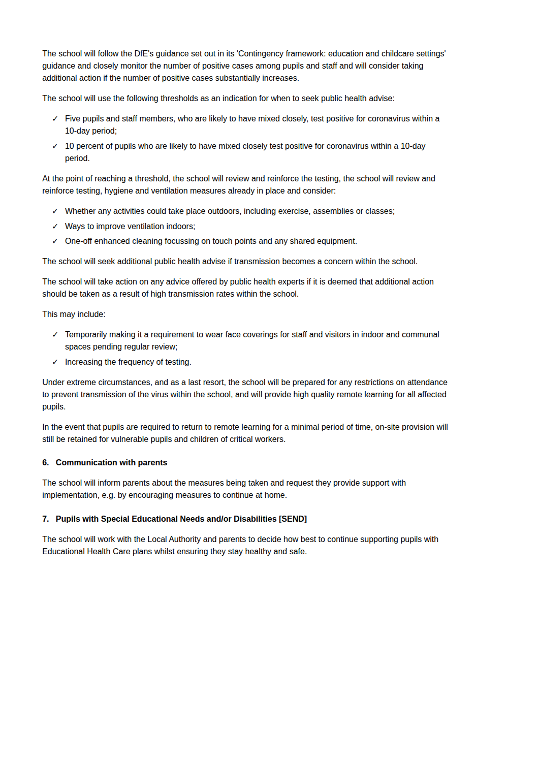The school will follow the DfE's guidance set out in its 'Contingency framework: education and childcare settings' guidance and closely monitor the number of positive cases among pupils and staff and will consider taking additional action if the number of positive cases substantially increases.
The school will use the following thresholds as an indication for when to seek public health advise:
Five pupils and staff members, who are likely to have mixed closely, test positive for coronavirus within a 10-day period;
10 percent of pupils who are likely to have mixed closely test positive for coronavirus within a 10-day period.
At the point of reaching a threshold, the school will review and reinforce the testing, the school will review and reinforce testing, hygiene and ventilation measures already in place and consider:
Whether any activities could take place outdoors, including exercise, assemblies or classes;
Ways to improve ventilation indoors;
One-off enhanced cleaning focussing on touch points and any shared equipment.
The school will seek additional public health advise if transmission becomes a concern within the school.
The school will take action on any advice offered by public health experts if it is deemed that additional action should be taken as a result of high transmission rates within the school.
This may include:
Temporarily making it a requirement to wear face coverings for staff and visitors in indoor and communal spaces pending regular review;
Increasing the frequency of testing.
Under extreme circumstances, and as a last resort, the school will be prepared for any restrictions on attendance to prevent transmission of the virus within the school, and will provide high quality remote learning for all affected pupils.
In the event that pupils are required to return to remote learning for a minimal period of time, on-site provision will still be retained for vulnerable pupils and children of critical workers.
6. Communication with parents
The school will inform parents about the measures being taken and request they provide support with implementation, e.g. by encouraging measures to continue at home.
7. Pupils with Special Educational Needs and/or Disabilities [SEND]
The school will work with the Local Authority and parents to decide how best to continue supporting pupils with Educational Health Care plans whilst ensuring they stay healthy and safe.